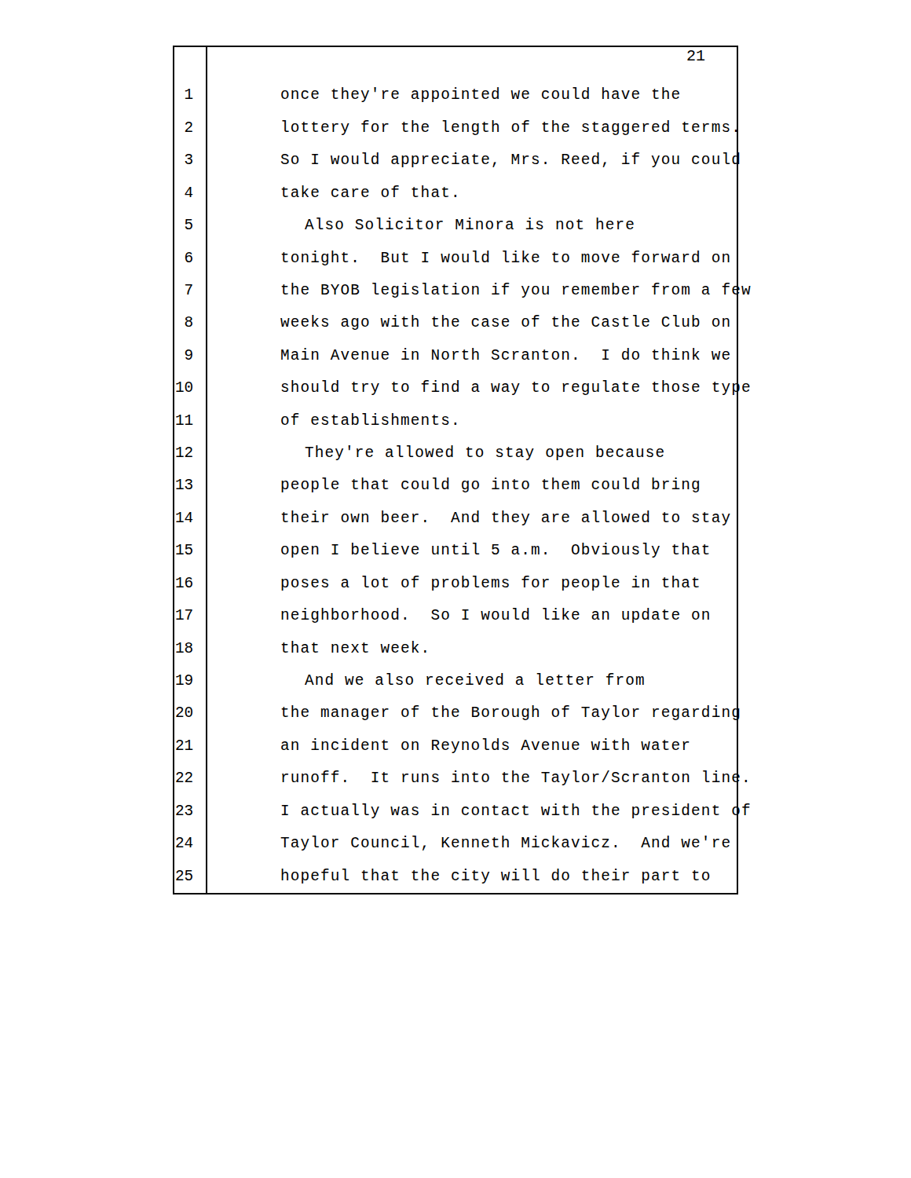21
| 1 | once they're appointed we could have the |
| 2 | lottery for the length of the staggered terms. |
| 3 | So I would appreciate, Mrs. Reed, if you could |
| 4 | take care of that. |
| 5 | Also Solicitor Minora is not here |
| 6 | tonight. But I would like to move forward on |
| 7 | the BYOB legislation if you remember from a few |
| 8 | weeks ago with the case of the Castle Club on |
| 9 | Main Avenue in North Scranton. I do think we |
| 10 | should try to find a way to regulate those type |
| 11 | of establishments. |
| 12 | They're allowed to stay open because |
| 13 | people that could go into them could bring |
| 14 | their own beer. And they are allowed to stay |
| 15 | open I believe until 5 a.m. Obviously that |
| 16 | poses a lot of problems for people in that |
| 17 | neighborhood. So I would like an update on |
| 18 | that next week. |
| 19 | And we also received a letter from |
| 20 | the manager of the Borough of Taylor regarding |
| 21 | an incident on Reynolds Avenue with water |
| 22 | runoff. It runs into the Taylor/Scranton line. |
| 23 | I actually was in contact with the president of |
| 24 | Taylor Council, Kenneth Mickavicz. And we're |
| 25 | hopeful that the city will do their part to |